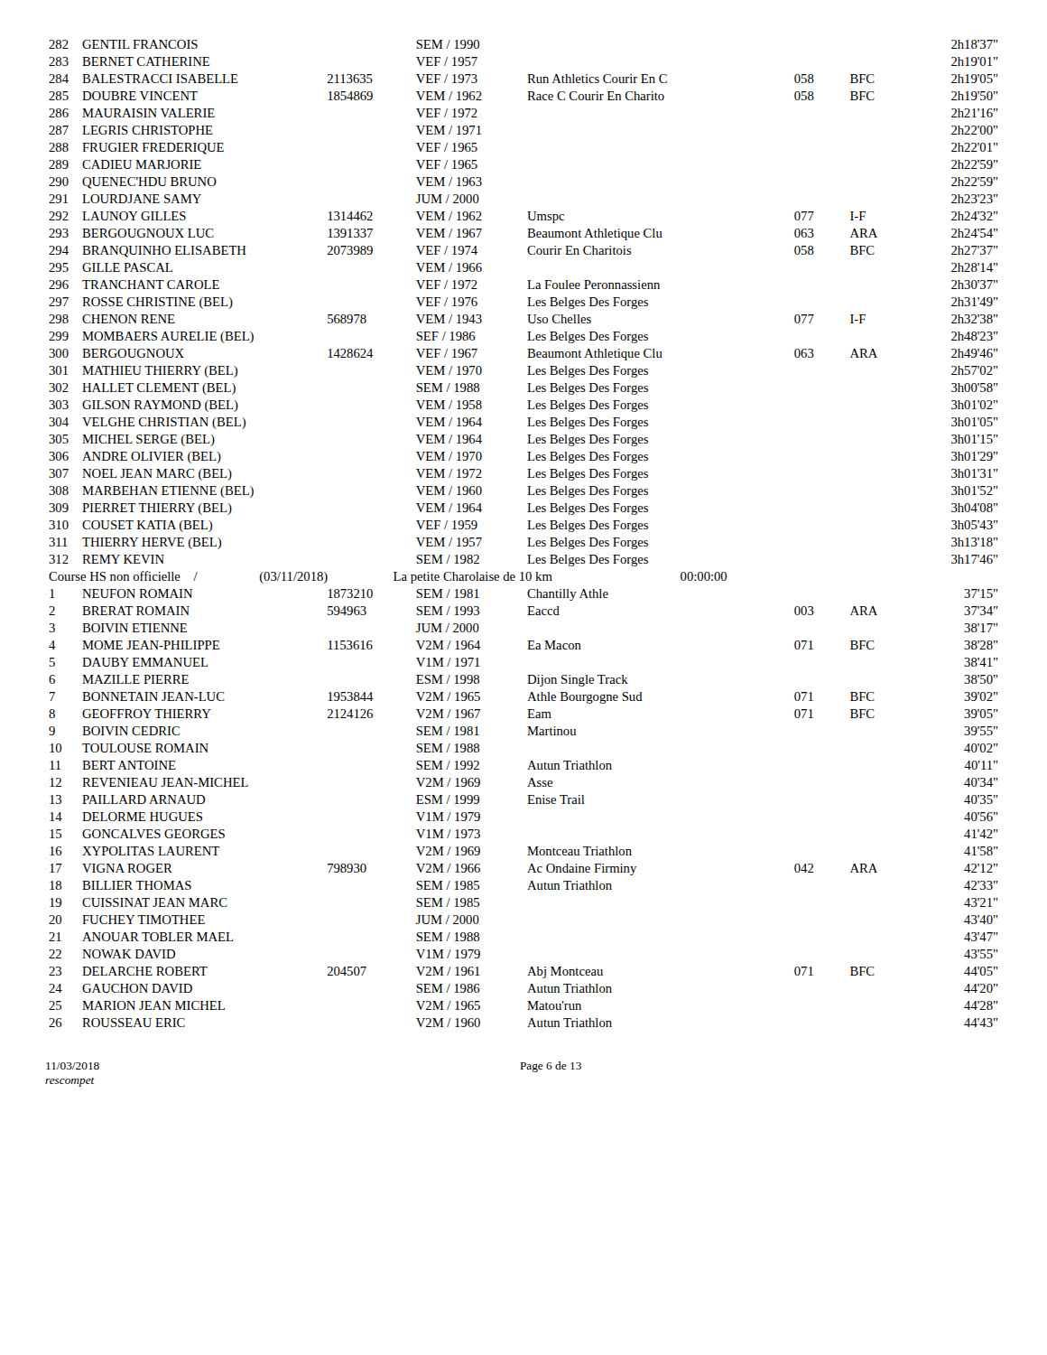| 282 | GENTIL FRANCOIS | | SEM / 1990 | | | | 2h18'37" |
| 283 | BERNET CATHERINE | | VEF / 1957 | | | | 2h19'01" |
| 284 | BALESTRACCI ISABELLE | 2113635 | VEF / 1973 | Run Athletics Courir En C | 058 | BFC | 2h19'05" |
| 285 | DOUBRE VINCENT | 1854869 | VEM / 1962 | Race C Courir En Charito | 058 | BFC | 2h19'50" |
| 286 | MAURAISIN VALERIE | | VEF / 1972 | | | | 2h21'16" |
| 287 | LEGRIS CHRISTOPHE | | VEM / 1971 | | | | 2h22'00" |
| 288 | FRUGIER FREDERIQUE | | VEF / 1965 | | | | 2h22'01" |
| 289 | CADIEU MARJORIE | | VEF / 1965 | | | | 2h22'59" |
| 290 | QUENEC'HDU BRUNO | | VEM / 1963 | | | | 2h22'59" |
| 291 | LOURDJANE SAMY | | JUM / 2000 | | | | 2h23'23" |
| 292 | LAUNOY GILLES | 1314462 | VEM / 1962 | Umspc | 077 | I-F | 2h24'32" |
| 293 | BERGOUGNOUX LUC | 1391337 | VEM / 1967 | Beaumont Athletique Clu | 063 | ARA | 2h24'54" |
| 294 | BRANQUINHO ELISABETH | 2073989 | VEF / 1974 | Courir En Charitois | 058 | BFC | 2h27'37" |
| 295 | GILLE PASCAL | | VEM / 1966 | | | | 2h28'14" |
| 296 | TRANCHANT CAROLE | | VEF / 1972 | La Foulee Peronnassienn | | | 2h30'37" |
| 297 | ROSSE CHRISTINE (BEL) | | VEF / 1976 | Les Belges Des Forges | | | 2h31'49" |
| 298 | CHENON RENE | 568978 | VEM / 1943 | Uso Chelles | 077 | I-F | 2h32'38" |
| 299 | MOMBAERS AURELIE (BEL) | | SEF / 1986 | Les Belges Des Forges | | | 2h48'23" |
| 300 | BERGOUGNOUX | 1428624 | VEF / 1967 | Beaumont Athletique Clu | 063 | ARA | 2h49'46" |
| 301 | MATHIEU THIERRY (BEL) | | VEM / 1970 | Les Belges Des Forges | | | 2h57'02" |
| 302 | HALLET CLEMENT (BEL) | | SEM / 1988 | Les Belges Des Forges | | | 3h00'58" |
| 303 | GILSON RAYMOND (BEL) | | VEM / 1958 | Les Belges Des Forges | | | 3h01'02" |
| 304 | VELGHE CHRISTIAN (BEL) | | VEM / 1964 | Les Belges Des Forges | | | 3h01'05" |
| 305 | MICHEL SERGE (BEL) | | VEM / 1964 | Les Belges Des Forges | | | 3h01'15" |
| 306 | ANDRE OLIVIER (BEL) | | VEM / 1970 | Les Belges Des Forges | | | 3h01'29" |
| 307 | NOEL JEAN MARC (BEL) | | VEM / 1972 | Les Belges Des Forges | | | 3h01'31" |
| 308 | MARBEHAN ETIENNE (BEL) | | VEM / 1960 | Les Belges Des Forges | | | 3h01'52" |
| 309 | PIERRET THIERRY (BEL) | | VEM / 1964 | Les Belges Des Forges | | | 3h04'08" |
| 310 | COUSET KATIA (BEL) | | VEF / 1959 | Les Belges Des Forges | | | 3h05'43" |
| 311 | THIERRY HERVE (BEL) | | VEM / 1957 | Les Belges Des Forges | | | 3h13'18" |
| 312 | REMY KEVIN | | SEM / 1982 | Les Belges Des Forges | | | 3h17'46" |
| Course HS non officielle / | (03/11/2018) | La petite Charolaise de 10 km | 00:00:00 |
| 1 | NEUFON ROMAIN | 1873210 | SEM / 1981 | Chantilly Athle | | | 37'15" |
| 2 | BRERAT ROMAIN | 594963 | SEM / 1993 | Eaccd | 003 | ARA | 37'34" |
| 3 | BOIVIN ETIENNE | | JUM / 2000 | | | | 38'17" |
| 4 | MOME JEAN-PHILIPPE | 1153616 | V2M / 1964 | Ea Macon | 071 | BFC | 38'28" |
| 5 | DAUBY EMMANUEL | | V1M / 1971 | | | | 38'41" |
| 6 | MAZILLE PIERRE | | ESM / 1998 | Dijon Single Track | | | 38'50" |
| 7 | BONNETAIN JEAN-LUC | 1953844 | V2M / 1965 | Athle Bourgogne Sud | 071 | BFC | 39'02" |
| 8 | GEOFFROY THIERRY | 2124126 | V2M / 1967 | Eam | 071 | BFC | 39'05" |
| 9 | BOIVIN CEDRIC | | SEM / 1981 | Martinou | | | 39'55" |
| 10 | TOULOUSE ROMAIN | | SEM / 1988 | | | | 40'02" |
| 11 | BERT ANTOINE | | SEM / 1992 | Autun Triathlon | | | 40'11" |
| 12 | REVENIEAU JEAN-MICHEL | | V2M / 1969 | Asse | | | 40'34" |
| 13 | PAILLARD ARNAUD | | ESM / 1999 | Enise Trail | | | 40'35" |
| 14 | DELORME HUGUES | | V1M / 1979 | | | | 40'56" |
| 15 | GONCALVES GEORGES | | V1M / 1973 | | | | 41'42" |
| 16 | XYPOLITAS LAURENT | | V2M / 1969 | Montceau Triathlon | | | 41'58" |
| 17 | VIGNA ROGER | 798930 | V2M / 1966 | Ac Ondaine Firminy | 042 | ARA | 42'12" |
| 18 | BILLIER THOMAS | | SEM / 1985 | Autun Triathlon | | | 42'33" |
| 19 | CUISSINAT JEAN MARC | | SEM / 1985 | | | | 43'21" |
| 20 | FUCHEY TIMOTHEE | | JUM / 2000 | | | | 43'40" |
| 21 | ANOUAR TOBLER MAEL | | SEM / 1988 | | | | 43'47" |
| 22 | NOWAK DAVID | | V1M / 1979 | | | | 43'55" |
| 23 | DELARCHE ROBERT | 204507 | V2M / 1961 | Abj Montceau | 071 | BFC | 44'05" |
| 24 | GAUCHON DAVID | | SEM / 1986 | Autun Triathlon | | | 44'20" |
| 25 | MARION JEAN MICHEL | | V2M / 1965 | Matou'run | | | 44'28" |
| 26 | ROUSSEAU ERIC | | V2M / 1960 | Autun Triathlon | | | 44'43" |
11/03/2018
rescompet
Page 6 de 13